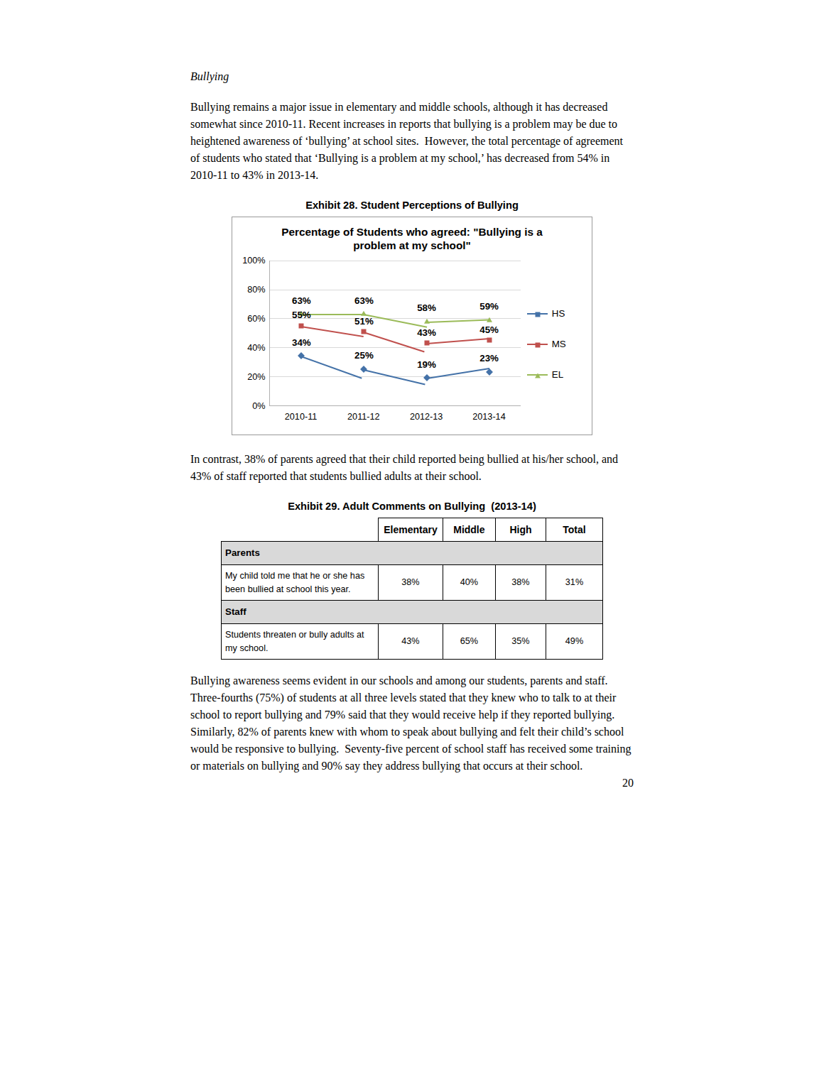Bullying
Bullying remains a major issue in elementary and middle schools, although it has decreased somewhat since 2010-11. Recent increases in reports that bullying is a problem may be due to heightened awareness of ‘bullying’ at school sites. However, the total percentage of agreement of students who stated that ‘Bullying is a problem at my school,’ has decreased from 54% in 2010-11 to 43% in 2013-14.
Exhibit 28. Student Perceptions of Bullying
Percentage of Students who agreed: "Bullying is a
problem at my school"
100% 80% 60% 40% 20% 0%
63%
63%
58%
59%
55%
51%
43%
45%
34%
25%
19%
23%
2010-11
2011-12
2012-13
2013-14
HS
MS
EL
In contrast, 38% of parents agreed that their child reported being bullied at his/her school, and 43% of staff reported that students bullied adults at their school.
Exhibit 29. Adult Comments on Bullying (2013-14)
| | Elementary | Middle | High | Total |
| --- | --- | --- | --- | --- |
| Parents |
| My child told me that he or she has been bullied at school this year. | 38% | 40% | 38% | 31% |
| Staff |
| Students threaten or bully adults at my school. | 43% | 65% | 35% | 49% |
Bullying awareness seems evident in our schools and among our students, parents and staff. Three-fourths (75%) of students at all three levels stated that they knew who to talk to at their school to report bullying and 79% said that they would receive help if they reported bullying. Similarly, 82% of parents knew with whom to speak about bullying and felt their child’s school would be responsive to bullying. Seventy-five percent of school staff has received some training or materials on bullying and 90% say they address bullying that occurs at their school.
20